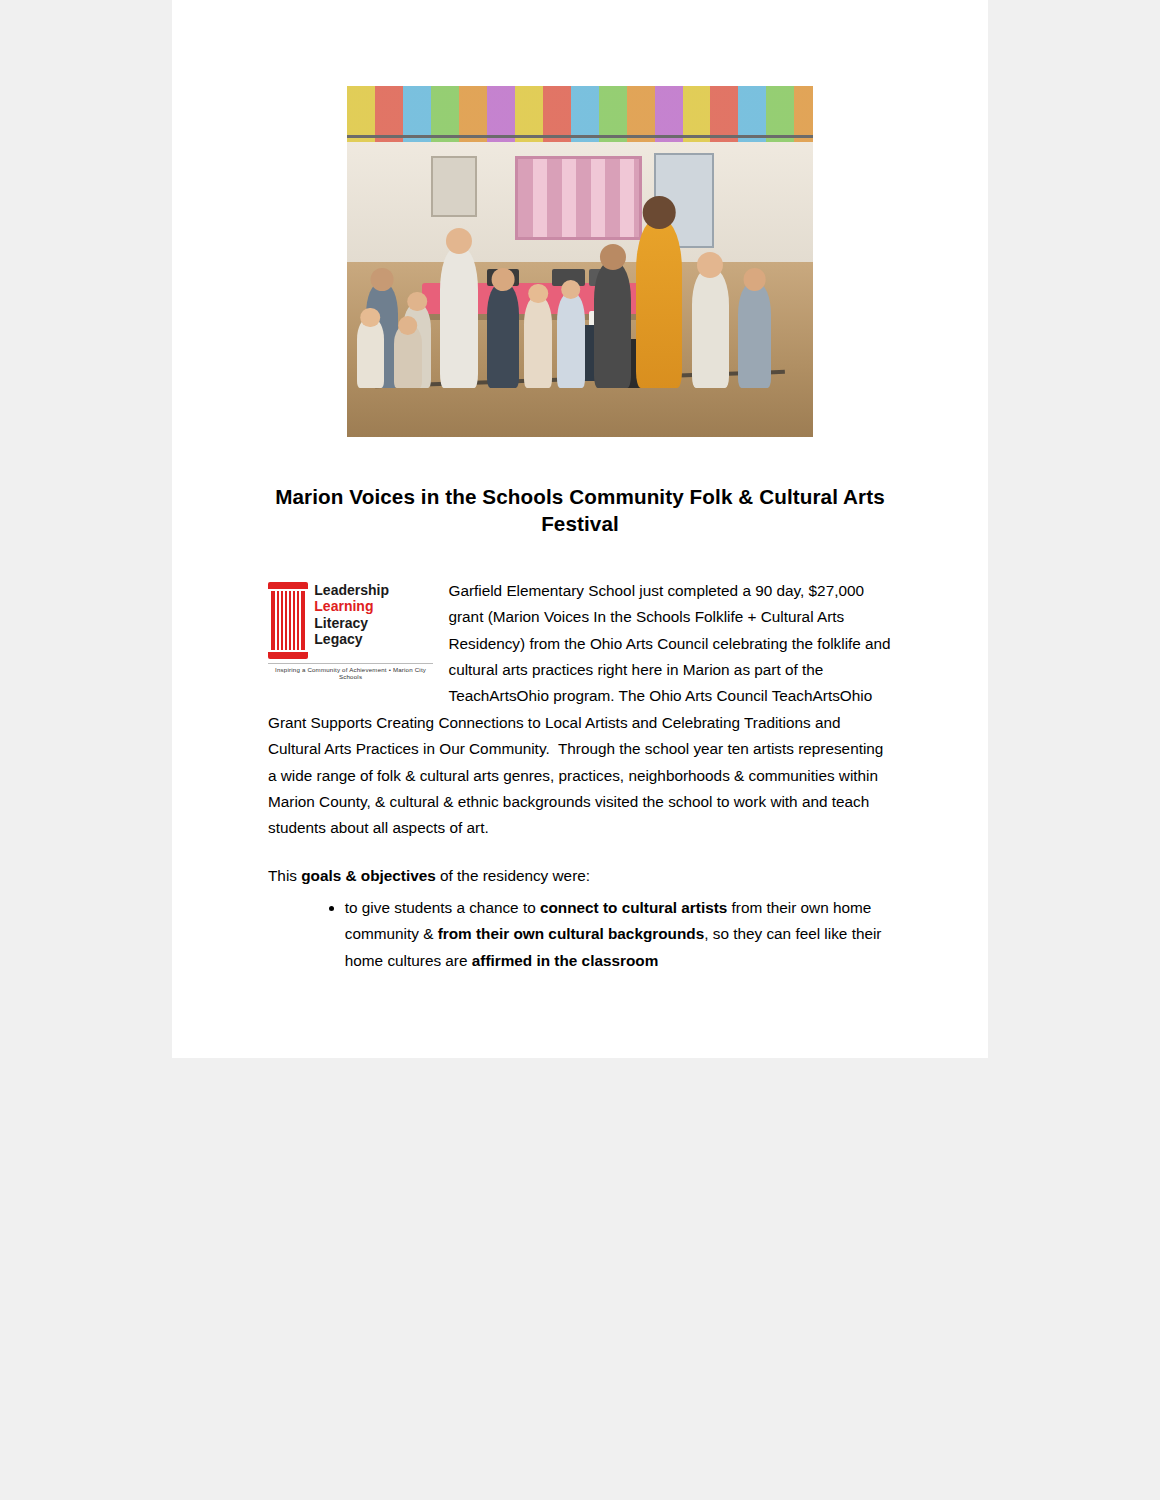Marion Voices in the Schools Community Folk & Cultural Arts Festival
Leadership
Learning
Literacy
Legacy
Inspiring a Community of Achievement • Marion City Schools
Garfield Elementary School just completed a 90 day, $27,000 grant (Marion Voices In the Schools Folklife + Cultural Arts Residency) from the Ohio Arts Council celebrating the folklife and cultural arts practices right here in Marion as part of the TeachArtsOhio program. The Ohio Arts Council TeachArtsOhio Grant Supports Creating Connections to Local Artists and Celebrating Traditions and Cultural Arts Practices in Our Community. Through the school year ten artists representing a wide range of folk & cultural arts genres, practices, neighborhoods & communities within Marion County, & cultural & ethnic backgrounds visited the school to work with and teach students about all aspects of art.
This goals & objectives of the residency were:
to give students a chance to connect to cultural artists from their own home community & from their own cultural backgrounds, so they can feel like their home cultures are affirmed in the classroom